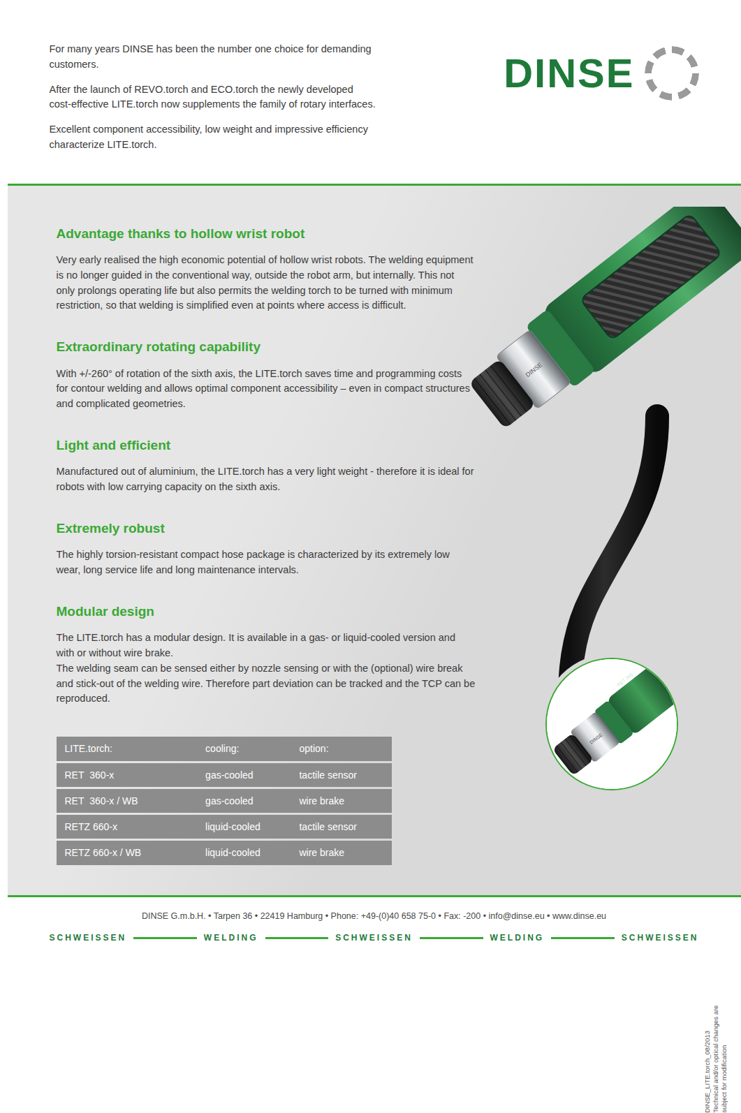For many years DINSE has been the number one choice for demanding customers.
After the launch of REVO.torch and ECO.torch the newly developed cost-effective LITE.torch now supplements the family of rotary interfaces.
Excellent component accessibility, low weight and impressive efficiency characterize LITE.torch.
DINSE
DINSE
DINSE RET 360
Advantage thanks to hollow wrist robot
Very early realised the high economic potential of hollow wrist robots. The welding equipment is no longer guided in the conventional way, outside the robot arm, but internally. This not only prolongs operating life but also permits the welding torch to be turned with minimum restriction, so that welding is simplified even at points where access is difficult.
Extraordinary rotating capability
With +/-260° of rotation of the sixth axis, the LITE.torch saves time and programming costs for contour welding and allows optimal component accessibility – even in compact structures and complicated geometries.
Light and efficient
Manufactured out of aluminium, the LITE.torch has a very light weight - therefore it is ideal for robots with low carrying capacity on the sixth axis.
Extremely robust
The highly torsion-resistant compact hose package is characterized by its extremely low wear, long service life and long maintenance intervals.
Modular design
The LITE.torch has a modular design. It is available in a gas- or liquid-cooled version and with or without wire brake.
The welding seam can be sensed either by nozzle sensing or with the (optional) wire break and stick-out of the welding wire. Therefore part deviation can be tracked and the TCP can be reproduced.
| LITE.torch: | cooling: | option: |
| --- | --- | --- |
| RET 360-x | gas-cooled | tactile sensor |
| RET 360-x / WB | gas-cooled | wire brake |
| RETZ 660-x | liquid-cooled | tactile sensor |
| RETZ 660-x / WB | liquid-cooled | wire brake |
DINSE G.m.b.H. • Tarpen 36 • 22419 Hamburg • Phone: +49-(0)40 658 75-0 • Fax: -200 • info@dinse.eu • www.dinse.eu
SCHWEISSEN
WELDING
SCHWEISSEN
WELDING
SCHWEISSEN
DINSE_LITE.torch_08/2013
Technical and/or optical changes are
subject for modification